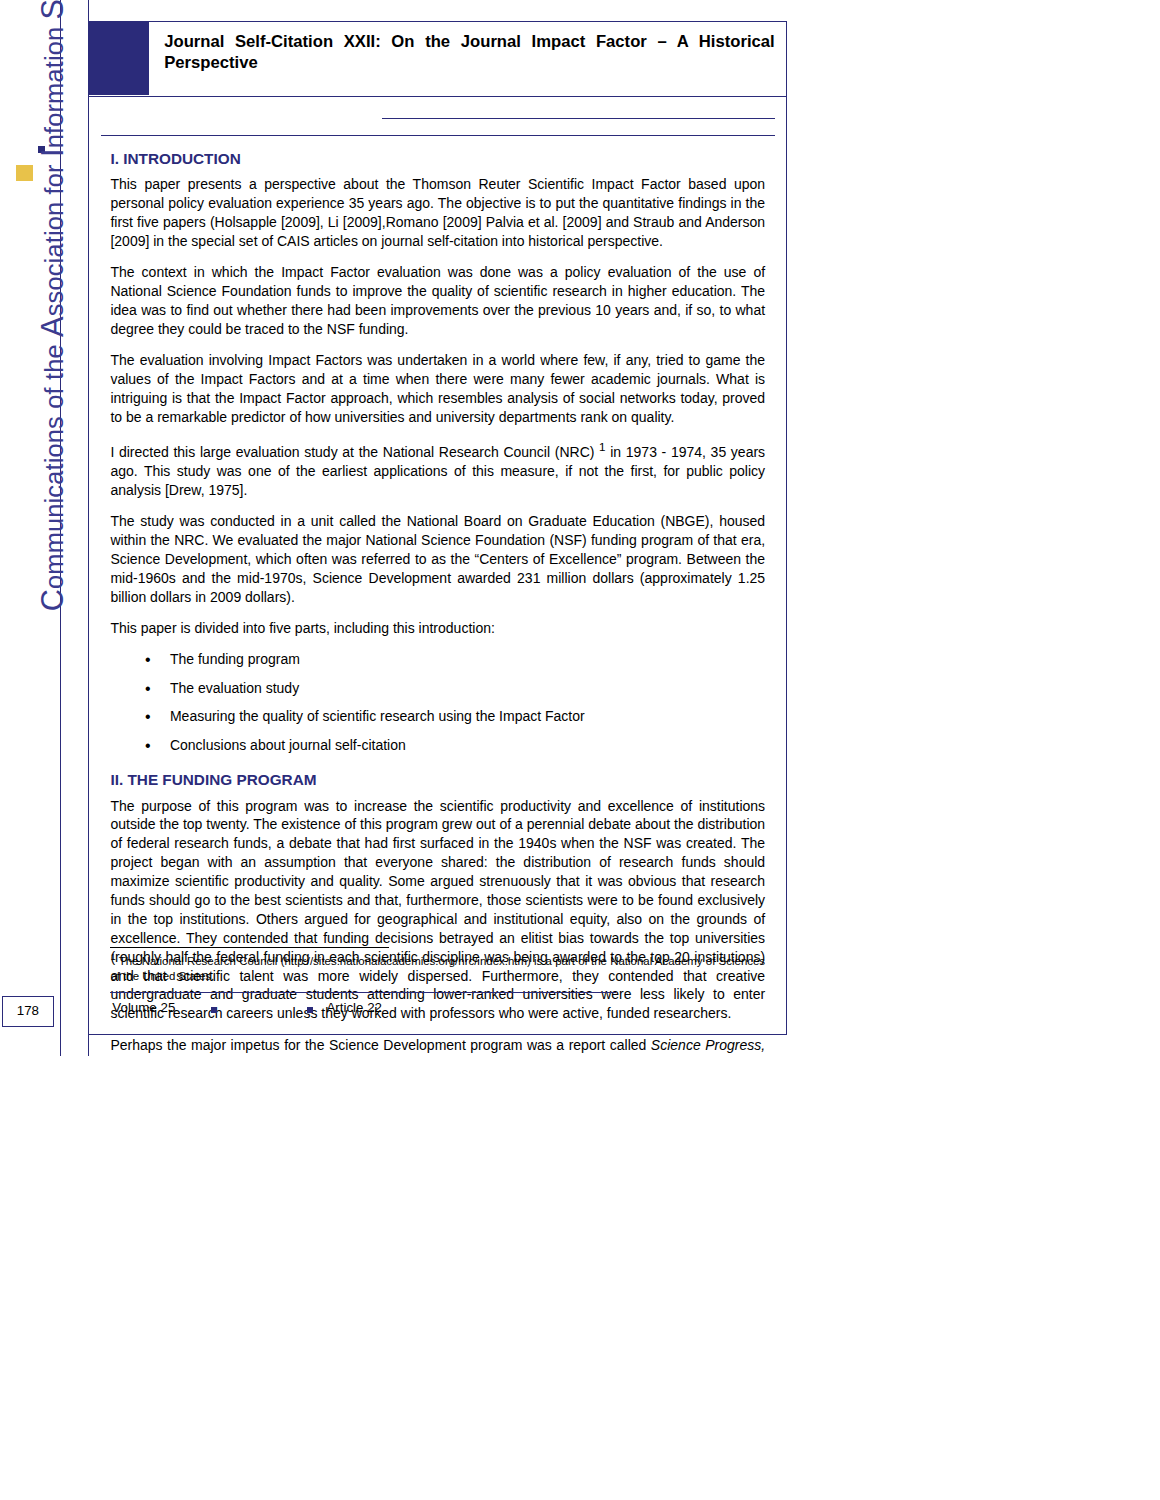Communications of the Association for Information Systems
178
Journal Self-Citation XXII: On the Journal Impact Factor – A Historical Perspective
I. INTRODUCTION
This paper presents a perspective about the Thomson Reuter Scientific Impact Factor based upon personal policy evaluation experience 35 years ago. The objective is to put the quantitative findings in the first five papers (Holsapple [2009], Li [2009],Romano [2009] Palvia et al. [2009] and Straub and Anderson [2009] in the special set of CAIS articles on journal self-citation into historical perspective.
The context in which the Impact Factor evaluation was done was a policy evaluation of the use of National Science Foundation funds to improve the quality of scientific research in higher education. The idea was to find out whether there had been improvements over the previous 10 years and, if so, to what degree they could be traced to the NSF funding.
The evaluation involving Impact Factors was undertaken in a world where few, if any, tried to game the values of the Impact Factors and at a time when there were many fewer academic journals. What is intriguing is that the Impact Factor approach, which resembles analysis of social networks today, proved to be a remarkable predictor of how universities and university departments rank on quality.
I directed this large evaluation study at the National Research Council (NRC) 1 in 1973 - 1974, 35 years ago. This study was one of the earliest applications of this measure, if not the first, for public policy analysis [Drew, 1975].
The study was conducted in a unit called the National Board on Graduate Education (NBGE), housed within the NRC. We evaluated the major National Science Foundation (NSF) funding program of that era, Science Development, which often was referred to as the “Centers of Excellence” program. Between the mid-1960s and the mid-1970s, Science Development awarded 231 million dollars (approximately 1.25 billion dollars in 2009 dollars).
This paper is divided into five parts, including this introduction:
The funding program
The evaluation study
Measuring the quality of scientific research using the Impact Factor
Conclusions about journal self-citation
II. THE FUNDING PROGRAM
The purpose of this program was to increase the scientific productivity and excellence of institutions outside the top twenty. The existence of this program grew out of a perennial debate about the distribution of federal research funds, a debate that had first surfaced in the 1940s when the NSF was created. The project began with an assumption that everyone shared: the distribution of research funds should maximize scientific productivity and quality. Some argued strenuously that it was obvious that research funds should go to the best scientists and that, furthermore, those scientists were to be found exclusively in the top institutions. Others argued for geographical and institutional equity, also on the grounds of excellence. They contended that funding decisions betrayed an elitist bias towards the top universities (roughly half the federal funding in each scientific discipline was being awarded to the top 20 institutions) and that scientific talent was more widely dispersed. Furthermore, they contended that creative undergraduate and graduate students attending lower-ranked universities were less likely to enter scientific research careers unless they worked with professors who were active, funded researchers.
Perhaps the major impetus for the Science Development program was a report called Science Progress, the Universities, and the Federal Government issued by the President’s Science Advisory Committee [1960]. As is often the case with government reports, this statement became known as the Seaborg report, after Glenn T. Seaborg, the
1 The National Research Council (http://sites.nationalacademies.org/nrc/index.htm) is a part of the National Academy of Sciences of the United States.
Volume 25
Article 22